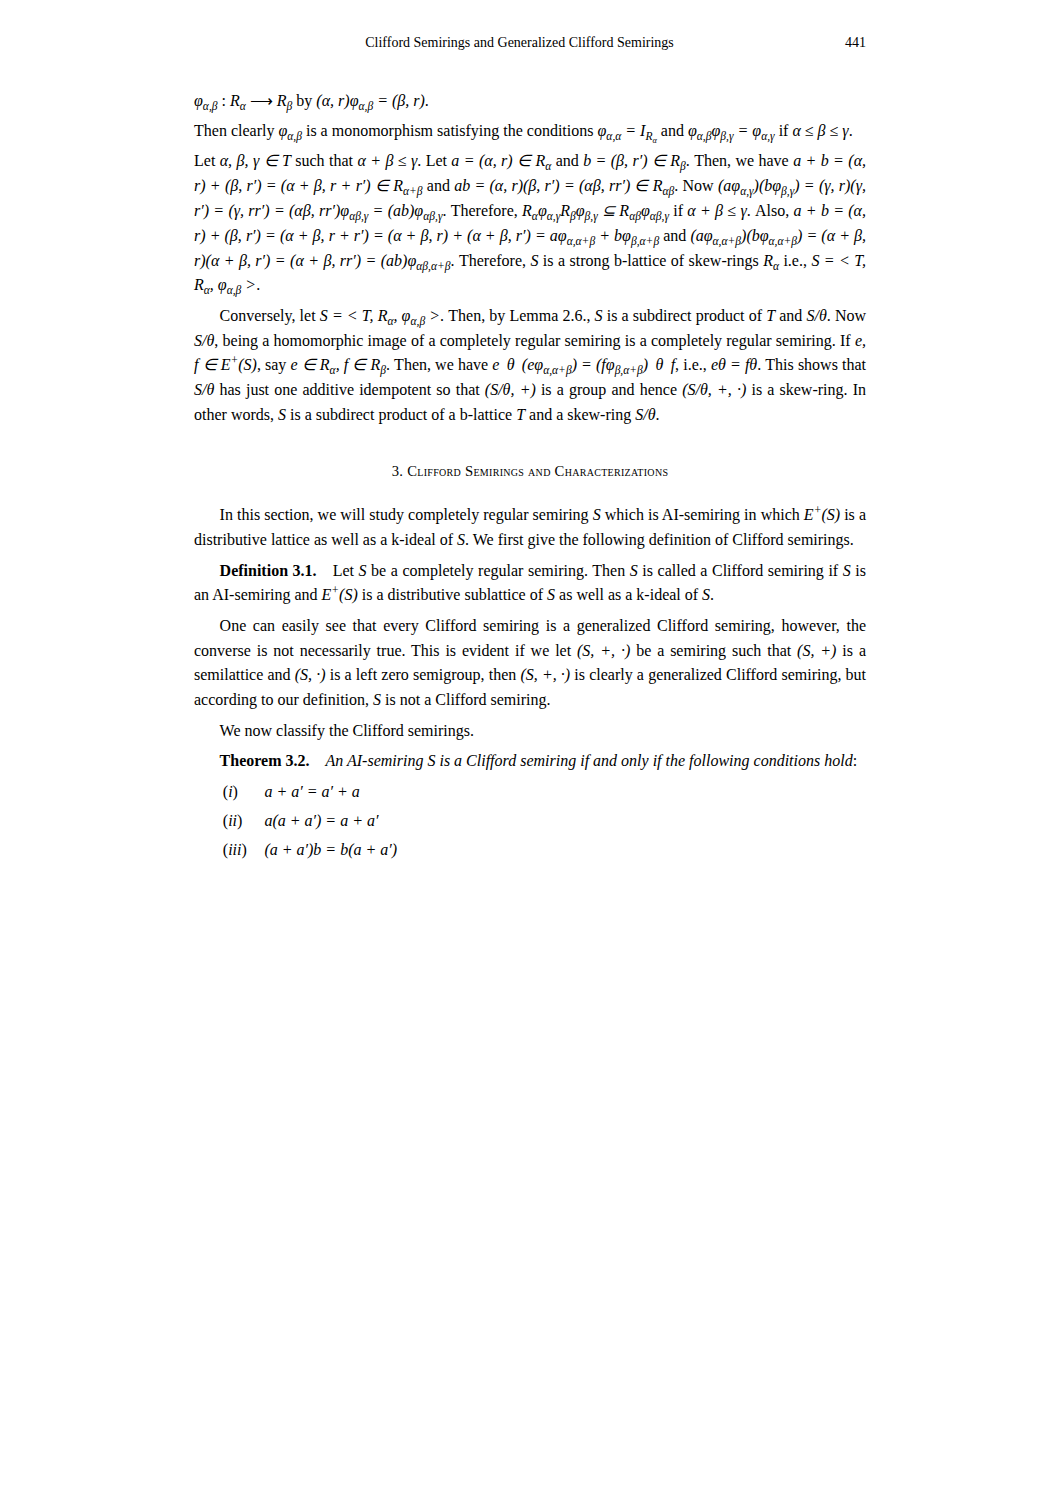Clifford Semirings and Generalized Clifford Semirings 441
φα,β : Rα ⟶ Rβ by (α, r)φα,β = (β, r).
Then clearly φα,β is a monomorphism satisfying the conditions φα,α = IRα and φα,βφβ,γ = φα,γ if α ≤ β ≤ γ.
Let α, β, γ ∈ T such that α + β ≤ γ. Let a = (α, r) ∈ Rα and b = (β, r′) ∈ Rβ. Then, we have a + b = (α, r) + (β, r′) = (α + β, r + r′) ∈ Rα+β and ab = (α, r)(β, r′) = (αβ, rr′) ∈ Rαβ. Now (aφα,γ)(bφβ,γ) = (γ, r)(γ, r′) = (γ, rr′) = (αβ, rr′)φαβ,γ = (ab)φαβ,γ. Therefore, Rαφα,γRβφβ,γ ⊆ Rαβφαβ,γ if α + β ≤ γ. Also, a + b = (α, r) + (β, r′) = (α + β, r + r′) = (α + β, r) + (α + β, r′) = aφα,α+β + bφβ,α+β and (aφα,α+β)(bφα,α+β) = (α + β, r)(α + β, r′) = (α + β, rr′) = (ab)φαβ,α+β. Therefore, S is a strong b-lattice of skew-rings Rα i.e., S = < T, Rα, φα,β >.
Conversely, let S = < T, Rα, φα,β >. Then, by Lemma 2.6., S is a subdirect product of T and S/θ. Now S/θ, being a homomorphic image of a completely regular semiring is a completely regular semiring. If e, f ∈ E+(S), say e ∈ Rα, f ∈ Rβ. Then, we have e  θ  (eφα,α+β) = (fφβ,α+β)  θ  f, i.e., eθ = fθ. This shows that S/θ has just one additive idempotent so that (S/θ, +) is a group and hence (S/θ, +, ·) is a skew-ring. In other words, S is a subdirect product of a b-lattice T and a skew-ring S/θ.
3. Clifford Semirings and Characterizations
In this section, we will study completely regular semiring S which is AI-semiring in which E+(S) is a distributive lattice as well as a k-ideal of S. We first give the following definition of Clifford semirings.
Definition 3.1. Let S be a completely regular semiring. Then S is called a Clifford semiring if S is an AI-semiring and E+(S) is a distributive sublattice of S as well as a k-ideal of S.
One can easily see that every Clifford semiring is a generalized Clifford semiring, however, the converse is not necessarily true. This is evident if we let (S, +, ·) be a semiring such that (S, +) is a semilattice and (S, ·) is a left zero semigroup, then (S, +, ·) is clearly a generalized Clifford semiring, but according to our definition, S is not a Clifford semiring.
We now classify the Clifford semirings.
Theorem 3.2. An AI-semiring S is a Clifford semiring if and only if the following conditions hold:
(i) a + a′ = a′ + a
(ii) a(a + a′) = a + a′
(iii)(a + a′)b = b(a + a′)